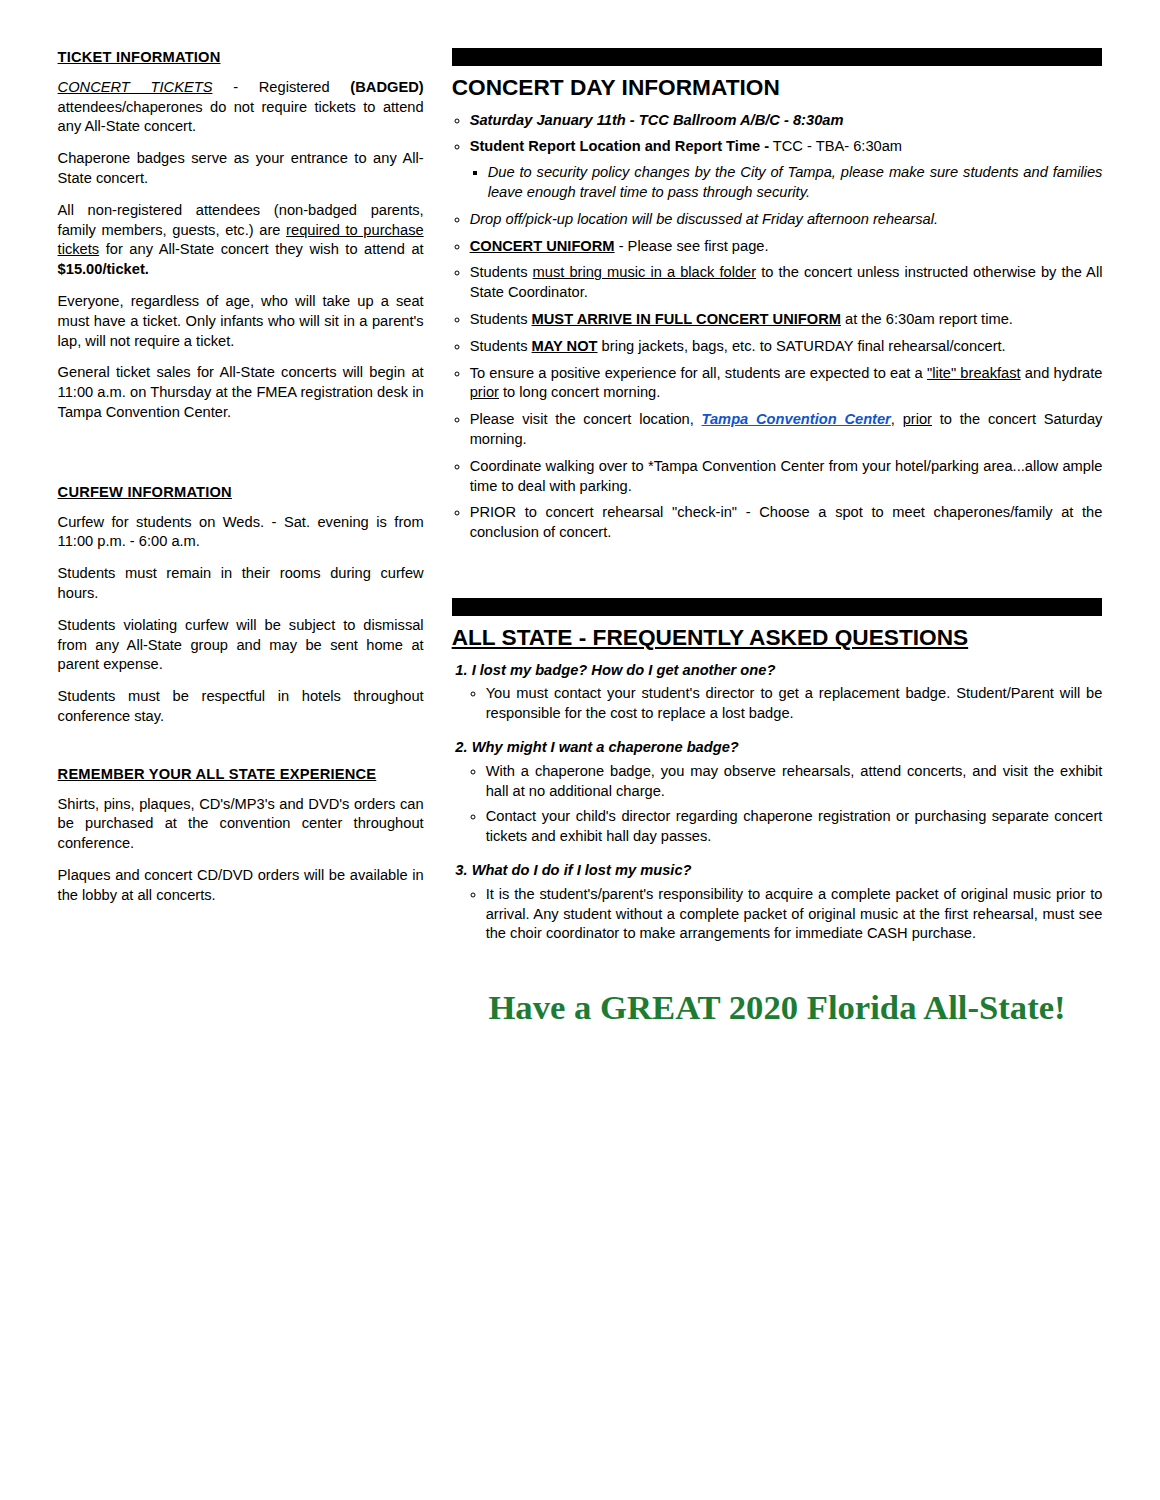TICKET INFORMATION
CONCERT TICKETS - Registered (BADGED) attendees/chaperones do not require tickets to attend any All-State concert.
Chaperone badges serve as your entrance to any All-State concert.
All non-registered attendees (non-badged parents, family members, guests, etc.) are required to purchase tickets for any All-State concert they wish to attend at $15.00/ticket.
Everyone, regardless of age, who will take up a seat must have a ticket. Only infants who will sit in a parent's lap, will not require a ticket.
General ticket sales for All-State concerts will begin at 11:00 a.m. on Thursday at the FMEA registration desk in Tampa Convention Center.
CURFEW INFORMATION
Curfew for students on Weds. - Sat. evening is from 11:00 p.m. - 6:00 a.m.
Students must remain in their rooms during curfew hours.
Students violating curfew will be subject to dismissal from any All-State group and may be sent home at parent expense.
Students must be respectful in hotels throughout conference stay.
REMEMBER YOUR ALL STATE EXPERIENCE
Shirts, pins, plaques, CD's/MP3's and DVD's orders can be purchased at the convention center throughout conference.
Plaques and concert CD/DVD orders will be available in the lobby at all concerts.
CONCERT DAY INFORMATION
Saturday January 11th - TCC Ballroom A/B/C - 8:30am
Student Report Location and Report Time - TCC - TBA- 6:30am
Due to security policy changes by the City of Tampa, please make sure students and families leave enough travel time to pass through security.
Drop off/pick-up location will be discussed at Friday afternoon rehearsal.
CONCERT UNIFORM - Please see first page.
Students must bring music in a black folder to the concert unless instructed otherwise by the All State Coordinator.
Students MUST ARRIVE IN FULL CONCERT UNIFORM at the 6:30am report time.
Students MAY NOT bring jackets, bags, etc. to SATURDAY final rehearsal/concert.
To ensure a positive experience for all, students are expected to eat a "lite" breakfast and hydrate prior to long concert morning.
Please visit the concert location, Tampa Convention Center, prior to the concert Saturday morning.
Coordinate walking over to *Tampa Convention Center from your hotel/parking area...allow ample time to deal with parking.
PRIOR to concert rehearsal "check-in" - Choose a spot to meet chaperones/family at the conclusion of concert.
ALL STATE - FREQUENTLY ASKED QUESTIONS
I lost my badge? How do I get another one?
You must contact your student's director to get a replacement badge. Student/Parent will be responsible for the cost to replace a lost badge.
Why might I want a chaperone badge?
With a chaperone badge, you may observe rehearsals, attend concerts, and visit the exhibit hall at no additional charge.
Contact your child's director regarding chaperone registration or purchasing separate concert tickets and exhibit hall day passes.
What do I do if I lost my music?
It is the student's/parent's responsibility to acquire a complete packet of original music prior to arrival. Any student without a complete packet of original music at the first rehearsal, must see the choir coordinator to make arrangements for immediate CASH purchase.
Have a GREAT 2020 Florida All-State!